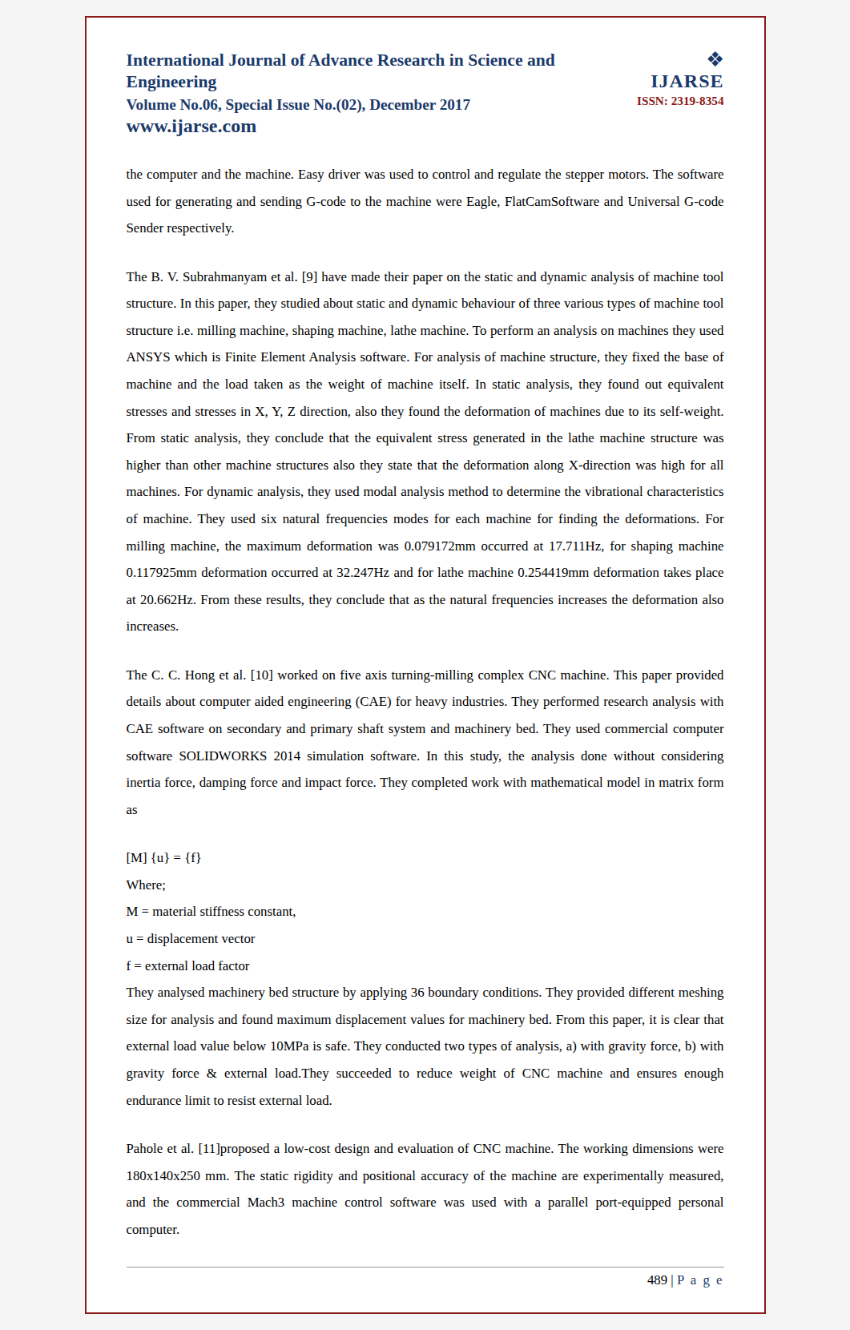International Journal of Advance Research in Science and Engineering
Volume No.06, Special Issue No.(02), December 2017
www.ijarse.com
❖
IJARSE
ISSN: 2319-8354
the computer and the machine. Easy driver was used to control and regulate the stepper motors. The software used for generating and sending G-code to the machine were Eagle, FlatCamSoftware and Universal G-code Sender respectively.
The B. V. Subrahmanyam et al. [9] have made their paper on the static and dynamic analysis of machine tool structure. In this paper, they studied about static and dynamic behaviour of three various types of machine tool structure i.e. milling machine, shaping machine, lathe machine. To perform an analysis on machines they used ANSYS which is Finite Element Analysis software. For analysis of machine structure, they fixed the base of machine and the load taken as the weight of machine itself. In static analysis, they found out equivalent stresses and stresses in X, Y, Z direction, also they found the deformation of machines due to its self-weight. From static analysis, they conclude that the equivalent stress generated in the lathe machine structure was higher than other machine structures also they state that the deformation along X-direction was high for all machines. For dynamic analysis, they used modal analysis method to determine the vibrational characteristics of machine. They used six natural frequencies modes for each machine for finding the deformations. For milling machine, the maximum deformation was 0.079172mm occurred at 17.711Hz, for shaping machine 0.117925mm deformation occurred at 32.247Hz and for lathe machine 0.254419mm deformation takes place at 20.662Hz. From these results, they conclude that as the natural frequencies increases the deformation also increases.
The C. C. Hong et al. [10] worked on five axis turning-milling complex CNC machine. This paper provided details about computer aided engineering (CAE) for heavy industries. They performed research analysis with CAE software on secondary and primary shaft system and machinery bed. They used commercial computer software SOLIDWORKS 2014 simulation software. In this study, the analysis done without considering inertia force, damping force and impact force. They completed work with mathematical model in matrix form as
[M] {u} = {f}
Where;
M = material stiffness constant,
u = displacement vector
f = external load factor
They analysed machinery bed structure by applying 36 boundary conditions. They provided different meshing size for analysis and found maximum displacement values for machinery bed. From this paper, it is clear that external load value below 10MPa is safe. They conducted two types of analysis, a) with gravity force, b) with gravity force & external load.They succeeded to reduce weight of CNC machine and ensures enough endurance limit to resist external load.
Pahole et al. [11]proposed a low-cost design and evaluation of CNC machine. The working dimensions were 180x140x250 mm. The static rigidity and positional accuracy of the machine are experimentally measured, and the commercial Mach3 machine control software was used with a parallel port-equipped personal computer.
489 | P a g e